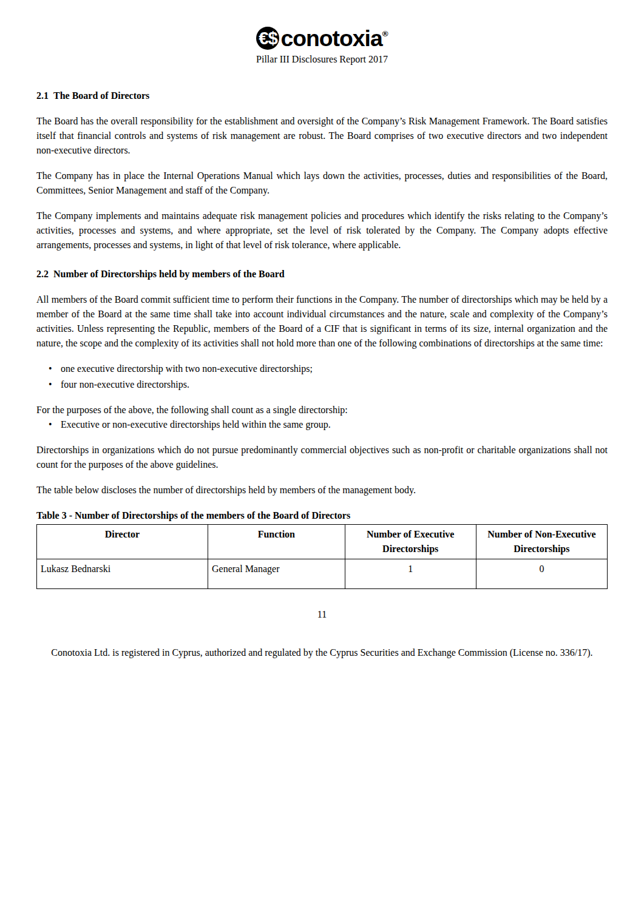€$conotoxia®
Pillar III Disclosures Report 2017
2.1 The Board of Directors
The Board has the overall responsibility for the establishment and oversight of the Company’s Risk Management Framework. The Board satisfies itself that financial controls and systems of risk management are robust. The Board comprises of two executive directors and two independent non-executive directors.
The Company has in place the Internal Operations Manual which lays down the activities, processes, duties and responsibilities of the Board, Committees, Senior Management and staff of the Company.
The Company implements and maintains adequate risk management policies and procedures which identify the risks relating to the Company’s activities, processes and systems, and where appropriate, set the level of risk tolerated by the Company. The Company adopts effective arrangements, processes and systems, in light of that level of risk tolerance, where applicable.
2.2 Number of Directorships held by members of the Board
All members of the Board commit sufficient time to perform their functions in the Company. The number of directorships which may be held by a member of the Board at the same time shall take into account individual circumstances and the nature, scale and complexity of the Company’s activities. Unless representing the Republic, members of the Board of a CIF that is significant in terms of its size, internal organization and the nature, the scope and the complexity of its activities shall not hold more than one of the following combinations of directorships at the same time:
one executive directorship with two non-executive directorships;
four non-executive directorships.
For the purposes of the above, the following shall count as a single directorship:
Executive or non-executive directorships held within the same group.
Directorships in organizations which do not pursue predominantly commercial objectives such as non-profit or charitable organizations shall not count for the purposes of the above guidelines.
The table below discloses the number of directorships held by members of the management body.
Table 3 - Number of Directorships of the members of the Board of Directors
| Director | Function | Number of Executive Directorships | Number of Non-Executive Directorships |
| --- | --- | --- | --- |
| Lukasz Bednarski | General Manager | 1 | 0 |
11
Conotoxia Ltd. is registered in Cyprus, authorized and regulated by the Cyprus Securities and Exchange Commission (License no. 336/17).